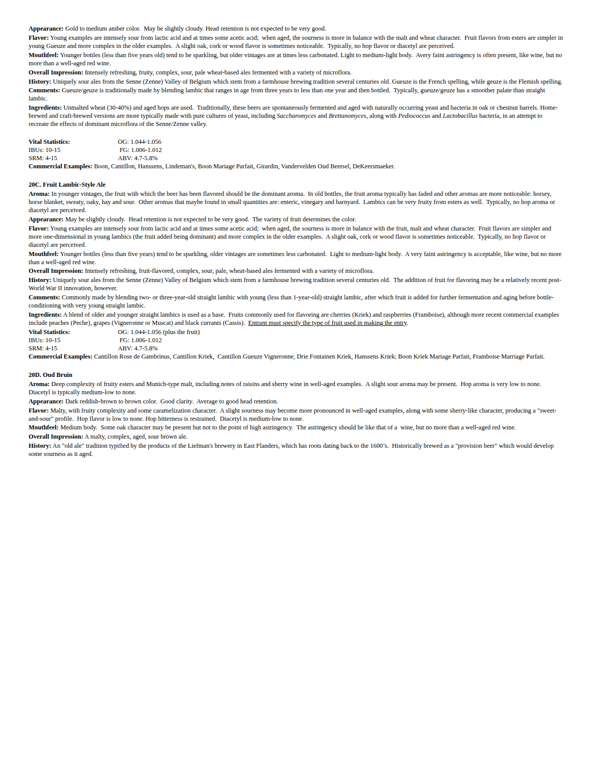Appearance: Gold to medium amber color. May be slightly cloudy. Head retention is not expected to be very good.
Flavor: Young examples are intensely sour from lactic acid and at times some acetic acid; when aged, the sourness is more in balance with the malt and wheat character. Fruit flavors from esters are simpler in young Gueuze and more complex in the older examples. A slight oak, cork or wood flavor is sometimes noticeable. Typically, no hop flavor or diacetyl are perceived.
Mouthfeel: Younger bottles (less than five years old) tend to be sparkling, but older vintages are at times less carbonated. Light to medium-light body. Avery faint astringency is often present, like wine, but no more than a well-aged red wine.
Overall Impression: Intensely refreshing, fruity, complex, sour, pale wheat-based ales fermented with a variety of microflora.
History: Uniquely sour ales from the Senne (Zenne) Valley of Belgium which stem from a farmhouse brewing tradition several centuries old. Gueuze is the French spelling, while geuze is the Flemish spelling.
Comments: Gueuze/geuze is traditionally made by blending lambic that ranges in age from three years to less than one year and then bottled. Typically, gueuze/geuze has a smoother palate than straight lambic.
Ingredients: Unmalted wheat (30-40%) and aged hops are used. Traditionally, these beers are spontaneously fermented and aged with naturally occurring yeast and bacteria in oak or chestnut barrels. Home-brewed and craft-brewed versions are more typically made with pure cultures of yeast, including Saccharomyces and Brettanomyces, along with Pediococcus and Lactobacillus bacteria, in an attempt to recreate the effects of dominant microflora of the Senne/Zenne valley.
| Vital Statistics: | OG: 1.044-1.056 |
| IBUs: 10-15 | FG: 1.006-1.012 |
| SRM: 4-15 | ABV: 4.7-5.8% |
Commercial Examples: Boon, Cantillon, Hanssens, Lindeman's, Boon Mariage Parfait, Girardin, Vandervelden Oud Beersel, DeKeersmaeker.
20C. Fruit Lambic-Style Ale
Aroma: In younger vintages, the fruit with which the beer has been flavored should be the dominant aroma. In old bottles, the fruit aroma typically has faded and other aromas are more noticeable: horsey, horse blanket, sweaty, oaky, hay and sour. Other aromas that maybe found in small quantities are: enteric, vinegary and barnyard. Lambics can be very fruity from esters as well. Typically, no hop aroma or diacetyl are perceived.
Appearance: May be slightly cloudy. Head retention is not expected to be very good. The variety of fruit determines the color.
Flavor: Young examples are intensely sour from lactic acid and at times some acetic acid; when aged, the sourness is more in balance with the fruit, malt and wheat character. Fruit flavors are simpler and more one-dimensional in young lambics (the fruit added being dominant) and more complex in the older examples. A slight oak, cork or wood flavor is sometimes noticeable. Typically, no hop flavor or diacetyl are perceived.
Mouthfeel: Younger bottles (less than five years) tend to be sparkling, older vintages are sometimes less carbonated. Light to medium-light body. A very faint astringency is acceptable, like wine, but no more than a well-aged red wine.
Overall Impression: Intensely refreshing, fruit-flavored, complex, sour, pale, wheat-based ales fermented with a variety of microflora.
History: Uniquely sour ales from the Senne (Zenne) Valley of Belgium which stem from a farmhouse brewing tradition several centuries old. The addition of fruit for flavoring may be a relatively recent post-World War II innovation, however.
Comments: Commonly made by blending two- or three-year-old straight lambic with young (less than 1-year-old) straight lambic, after which fruit is added for further fermentation and aging before bottle-conditioning with very young straight lambic.
Ingredients: A blend of older and younger straight lambics is used as a base. Fruits commonly used for flavoring are cherries (Kriek) and raspberries (Framboise), although more recent commercial examples include peaches (Peche), grapes (Vigneronne or Muscat) and black currants (Cassis). Entrant must specify the type of fruit used in making the entry.
| Vital Statistics: | OG: 1.044-1.056 (plus the fruit) |
| IBUs: 10-15 | FG: 1.006-1.012 |
| SRM: 4-15 | ABV: 4.7-5.8% |
Commercial Examples: Cantillon Rose de Gambrinus, Cantillon Kriek, Cantillon Gueuze Vigneronne, Drie Fontainen Kriek, Hanssens Kriek; Boon Kriek Mariage Parfait, Framboise Marriage Parfait.
20D. Oud Bruin
Aroma: Deep complexity of fruity esters and Munich-type malt, including notes of raisins and sherry wine in well-aged examples. A slight sour aroma may be present. Hop aroma is very low to none. Diacetyl is typically medium-low to none.
Appearance: Dark reddish-brown to brown color. Good clarity. Average to good head retention.
Flavor: Malty, with fruity complexity and some caramelization character. A slight sourness may become more pronounced in well-aged examples, along with some sherry-like character, producing a "sweet-and-sour" profile. Hop flavor is low to none. Hop bitterness is restrained. Diacetyl is medium-low to none.
Mouthfeel: Medium body. Some oak character may be present but not to the point of high astringency. The astringency should be like that of a wine, but no more than a well-aged red wine.
Overall Impression: A malty, complex, aged, sour brown ale.
History: An "old ale" tradition typified by the products of the Liefman's brewery in East Flanders, which has roots dating back to the 1600’s. Historically brewed as a "provision beer" which would develop some sourness as it aged.